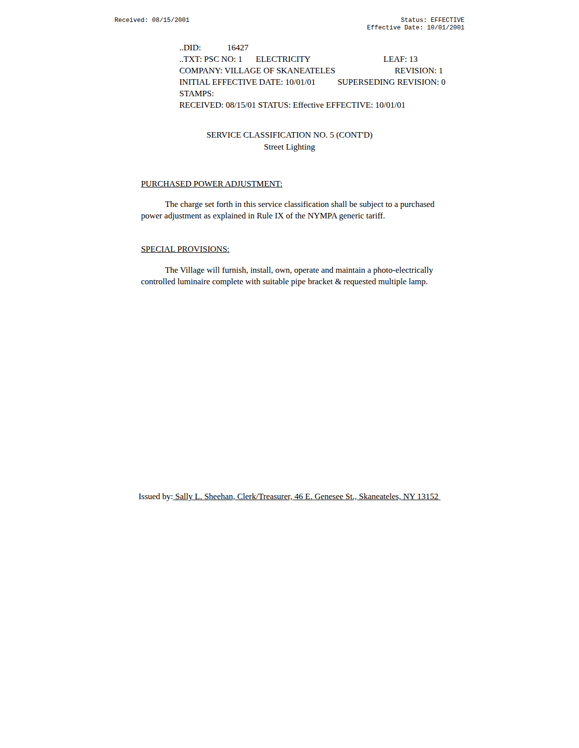Received: 08/15/2001
Status: EFFECTIVE
Effective Date: 10/01/2001
..DID: 16427
..TXT: PSC NO: 1 ELECTRICITY LEAF: 13
COMPANY: VILLAGE OF SKANEATELES REVISION: 1
INITIAL EFFECTIVE DATE: 10/01/01 SUPERSEDING REVISION: 0
STAMPS:
RECEIVED: 08/15/01 STATUS: Effective EFFECTIVE: 10/01/01
SERVICE CLASSIFICATION NO. 5 (CONT'D)
Street Lighting
PURCHASED POWER ADJUSTMENT:
The charge set forth in this service classification shall be subject to a purchased power adjustment as explained in Rule IX of the NYMPA generic tariff.
SPECIAL PROVISIONS:
The Village will furnish, install, own, operate and maintain a photo-electrically controlled luminaire complete with suitable pipe bracket & requested multiple lamp.
Issued by: Sally L. Sheehan, Clerk/Treasurer, 46 E. Genesee St., Skaneateles, NY 13152